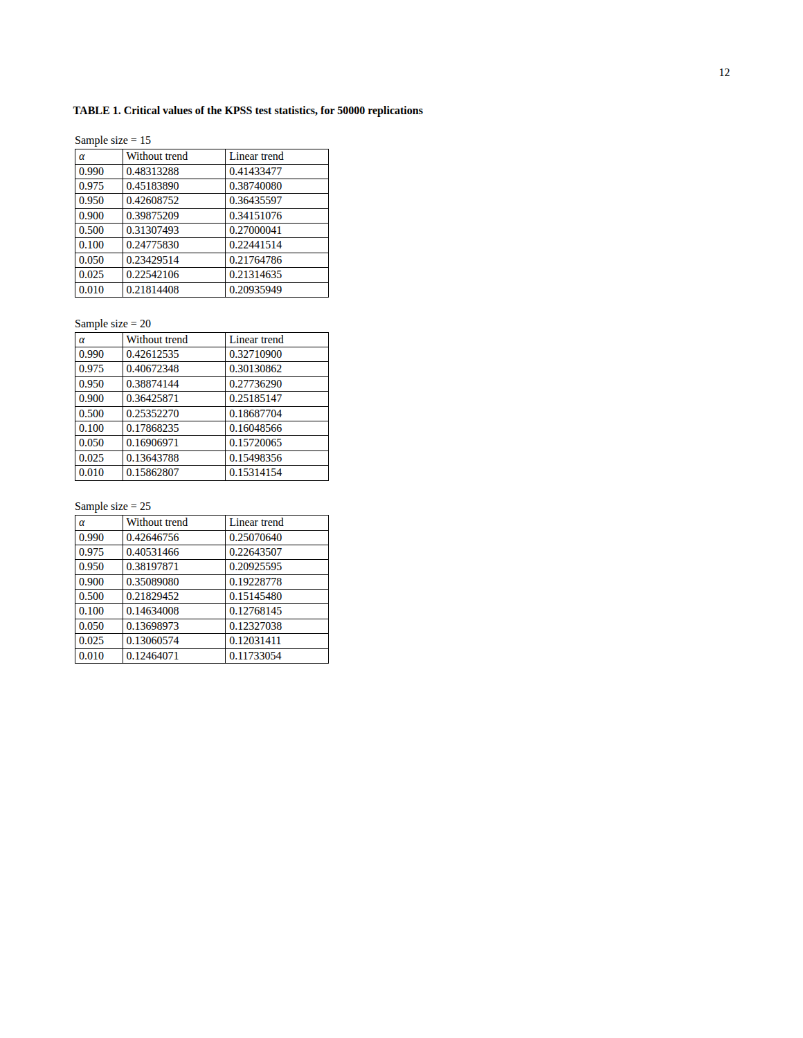12
TABLE 1. Critical values of the KPSS test statistics, for 50000 replications
Sample size = 15
| α | Without trend | Linear trend |
| --- | --- | --- |
| 0.990 | 0.48313288 | 0.41433477 |
| 0.975 | 0.45183890 | 0.38740080 |
| 0.950 | 0.42608752 | 0.36435597 |
| 0.900 | 0.39875209 | 0.34151076 |
| 0.500 | 0.31307493 | 0.27000041 |
| 0.100 | 0.24775830 | 0.22441514 |
| 0.050 | 0.23429514 | 0.21764786 |
| 0.025 | 0.22542106 | 0.21314635 |
| 0.010 | 0.21814408 | 0.20935949 |
Sample size = 20
| α | Without trend | Linear trend |
| --- | --- | --- |
| 0.990 | 0.42612535 | 0.32710900 |
| 0.975 | 0.40672348 | 0.30130862 |
| 0.950 | 0.38874144 | 0.27736290 |
| 0.900 | 0.36425871 | 0.25185147 |
| 0.500 | 0.25352270 | 0.18687704 |
| 0.100 | 0.17868235 | 0.16048566 |
| 0.050 | 0.16906971 | 0.15720065 |
| 0.025 | 0.13643788 | 0.15498356 |
| 0.010 | 0.15862807 | 0.15314154 |
Sample size = 25
| α | Without trend | Linear trend |
| --- | --- | --- |
| 0.990 | 0.42646756 | 0.25070640 |
| 0.975 | 0.40531466 | 0.22643507 |
| 0.950 | 0.38197871 | 0.20925595 |
| 0.900 | 0.35089080 | 0.19228778 |
| 0.500 | 0.21829452 | 0.15145480 |
| 0.100 | 0.14634008 | 0.12768145 |
| 0.050 | 0.13698973 | 0.12327038 |
| 0.025 | 0.13060574 | 0.12031411 |
| 0.010 | 0.12464071 | 0.11733054 |